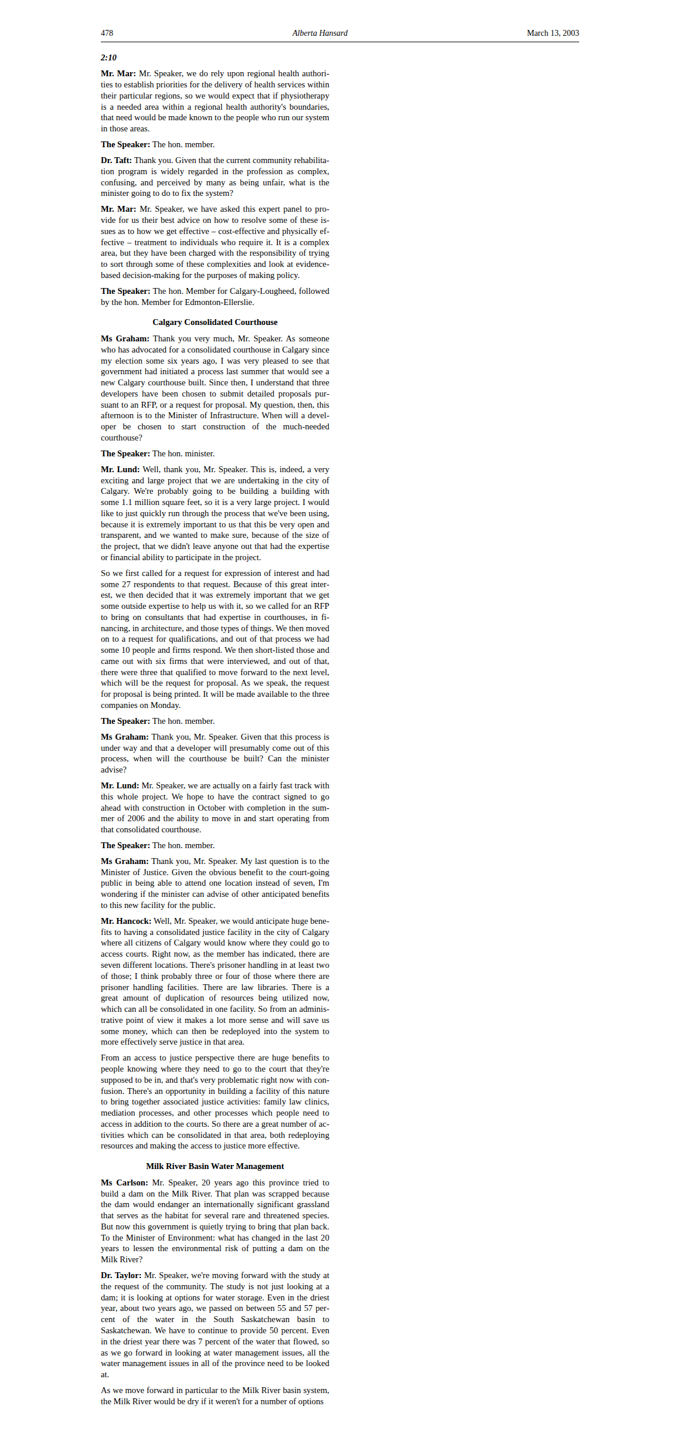478 Alberta Hansard March 13, 2003
2:10
Mr. Mar: Mr. Speaker, we do rely upon regional health authorities to establish priorities for the delivery of health services within their particular regions, so we would expect that if physiotherapy is a needed area within a regional health authority's boundaries, that need would be made known to the people who run our system in those areas.
The Speaker: The hon. member.
Dr. Taft: Thank you. Given that the current community rehabilitation program is widely regarded in the profession as complex, confusing, and perceived by many as being unfair, what is the minister going to do to fix the system?
Mr. Mar: Mr. Speaker, we have asked this expert panel to provide for us their best advice on how to resolve some of these issues as to how we get effective – cost-effective and physically effective – treatment to individuals who require it. It is a complex area, but they have been charged with the responsibility of trying to sort through some of these complexities and look at evidence-based decision-making for the purposes of making policy.
The Speaker: The hon. Member for Calgary-Lougheed, followed by the hon. Member for Edmonton-Ellerslie.
Calgary Consolidated Courthouse
Ms Graham: Thank you very much, Mr. Speaker. As someone who has advocated for a consolidated courthouse in Calgary since my election some six years ago, I was very pleased to see that government had initiated a process last summer that would see a new Calgary courthouse built. Since then, I understand that three developers have been chosen to submit detailed proposals pursuant to an RFP, or a request for proposal. My question, then, this afternoon is to the Minister of Infrastructure. When will a developer be chosen to start construction of the much-needed courthouse?
The Speaker: The hon. minister.
Mr. Lund: Well, thank you, Mr. Speaker. This is, indeed, a very exciting and large project that we are undertaking in the city of Calgary. We're probably going to be building a building with some 1.1 million square feet, so it is a very large project. I would like to just quickly run through the process that we've been using, because it is extremely important to us that this be very open and transparent, and we wanted to make sure, because of the size of the project, that we didn't leave anyone out that had the expertise or financial ability to participate in the project.
So we first called for a request for expression of interest and had some 27 respondents to that request. Because of this great interest, we then decided that it was extremely important that we get some outside expertise to help us with it, so we called for an RFP to bring on consultants that had expertise in courthouses, in financing, in architecture, and those types of things. We then moved on to a request for qualifications, and out of that process we had some 10 people and firms respond. We then short-listed those and came out with six firms that were interviewed, and out of that, there were three that qualified to move forward to the next level, which will be the request for proposal. As we speak, the request for proposal is being printed. It will be made available to the three companies on Monday.
The Speaker: The hon. member.
Ms Graham: Thank you, Mr. Speaker. Given that this process is under way and that a developer will presumably come out of this process, when will the courthouse be built? Can the minister advise?
Mr. Lund: Mr. Speaker, we are actually on a fairly fast track with this whole project. We hope to have the contract signed to go ahead with construction in October with completion in the summer of 2006 and the ability to move in and start operating from that consolidated courthouse.
The Speaker: The hon. member.
Ms Graham: Thank you, Mr. Speaker. My last question is to the Minister of Justice. Given the obvious benefit to the court-going public in being able to attend one location instead of seven, I'm wondering if the minister can advise of other anticipated benefits to this new facility for the public.
Mr. Hancock: Well, Mr. Speaker, we would anticipate huge benefits to having a consolidated justice facility in the city of Calgary where all citizens of Calgary would know where they could go to access courts. Right now, as the member has indicated, there are seven different locations. There's prisoner handling in at least two of those; I think probably three or four of those where there are prisoner handling facilities. There are law libraries. There is a great amount of duplication of resources being utilized now, which can all be consolidated in one facility. So from an administrative point of view it makes a lot more sense and will save us some money, which can then be redeployed into the system to more effectively serve justice in that area.
From an access to justice perspective there are huge benefits to people knowing where they need to go to the court that they're supposed to be in, and that's very problematic right now with confusion. There's an opportunity in building a facility of this nature to bring together associated justice activities: family law clinics, mediation processes, and other processes which people need to access in addition to the courts. So there are a great number of activities which can be consolidated in that area, both redeploying resources and making the access to justice more effective.
Milk River Basin Water Management
Ms Carlson: Mr. Speaker, 20 years ago this province tried to build a dam on the Milk River. That plan was scrapped because the dam would endanger an internationally significant grassland that serves as the habitat for several rare and threatened species. But now this government is quietly trying to bring that plan back. To the Minister of Environment: what has changed in the last 20 years to lessen the environmental risk of putting a dam on the Milk River?
Dr. Taylor: Mr. Speaker, we're moving forward with the study at the request of the community. The study is not just looking at a dam; it is looking at options for water storage. Even in the driest year, about two years ago, we passed on between 55 and 57 percent of the water in the South Saskatchewan basin to Saskatchewan. We have to continue to provide 50 percent. Even in the driest year there was 7 percent of the water that flowed, so as we go forward in looking at water management issues, all the water management issues in all of the province need to be looked at.
As we move forward in particular to the Milk River basin system, the Milk River would be dry if it weren't for a number of options